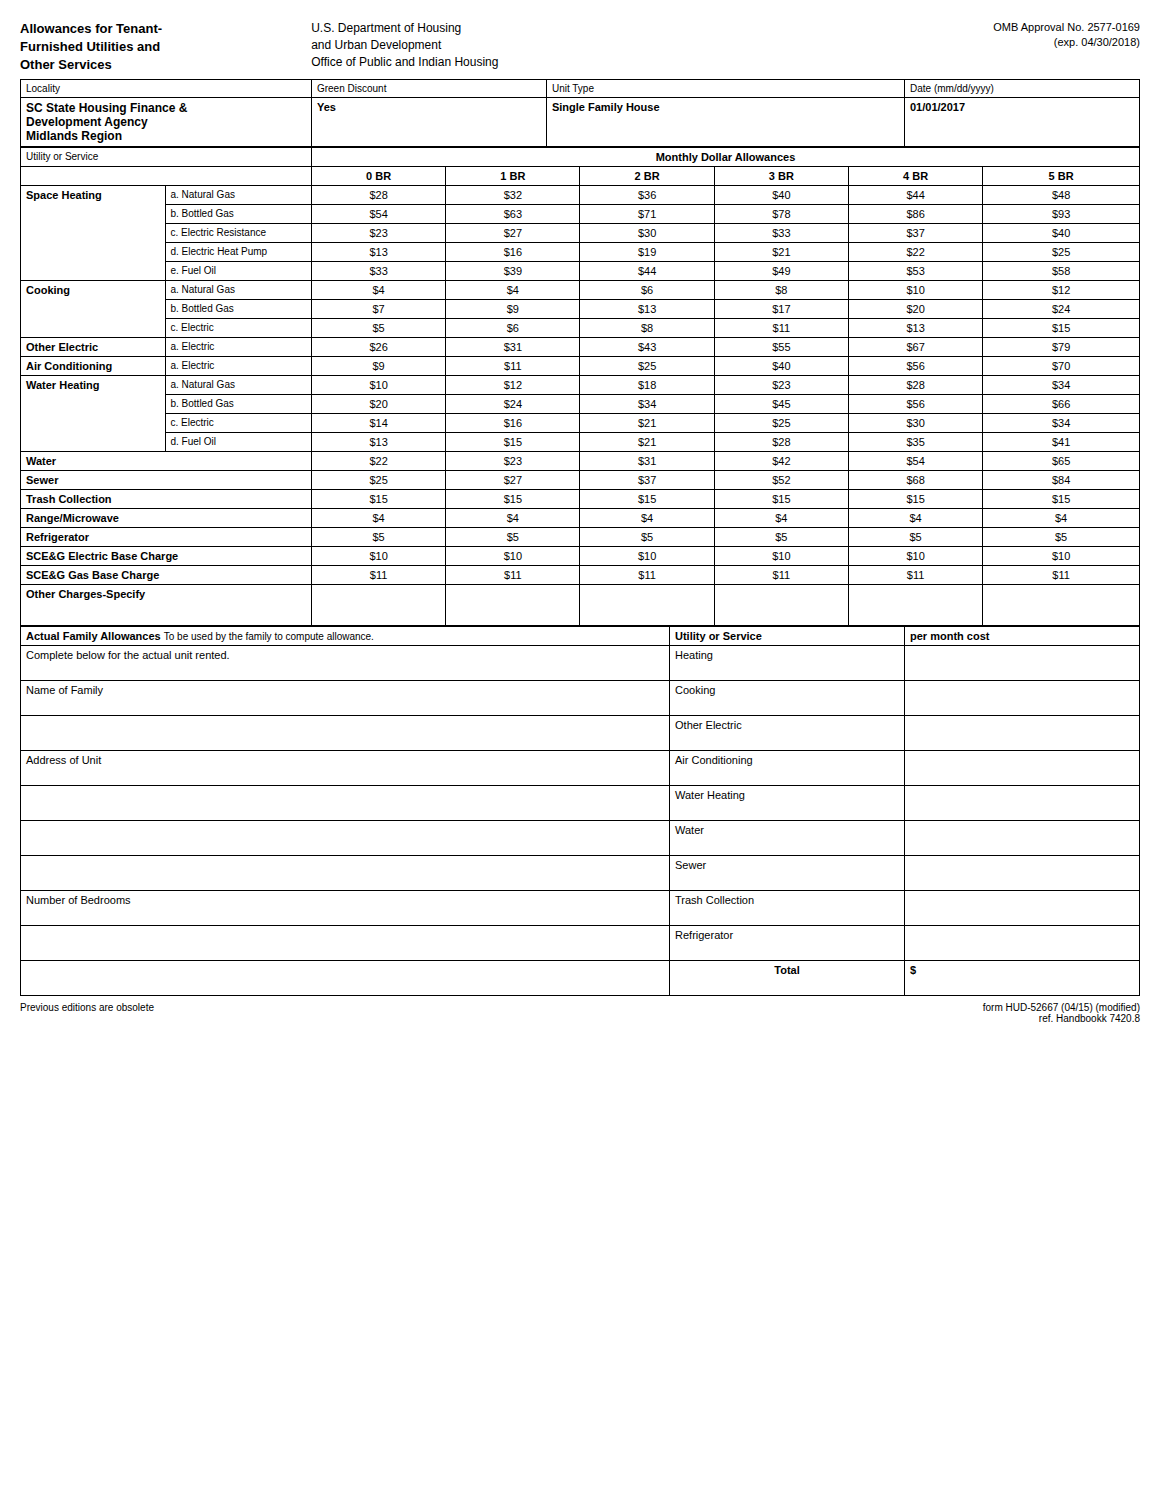| Allowances for Tenant- Furnished Utilities and Other Services | U.S. Department of Housing and Urban Development Office of Public and Indian Housing | OMB Approval No. 2577-0169 (exp. 04/30/2018) |
| Locality | Green Discount | Unit Type | Date (mm/dd/yyyy) |
| SC State Housing Finance & Development Agency Midlands Region | Yes | Single Family House | 01/01/2017 |
| Utility or Service | Monthly Dollar Allowances |
| | 0 BR | 1 BR | 2 BR | 3 BR | 4 BR | 5 BR |
| Space Heating | a. Natural Gas | $28 | $32 | $36 | $40 | $44 | $48 |
| b. Bottled Gas | $54 | $63 | $71 | $78 | $86 | $93 |
| c. Electric Resistance | $23 | $27 | $30 | $33 | $37 | $40 |
| d. Electric Heat Pump | $13 | $16 | $19 | $21 | $22 | $25 |
| e. Fuel Oil | $33 | $39 | $44 | $49 | $53 | $58 |
| Cooking | a. Natural Gas | $4 | $4 | $6 | $8 | $10 | $12 |
| b. Bottled Gas | $7 | $9 | $13 | $17 | $20 | $24 |
| c. Electric | $5 | $6 | $8 | $11 | $13 | $15 |
| Other Electric | a. Electric | $26 | $31 | $43 | $55 | $67 | $79 |
| Air Conditioning | a. Electric | $9 | $11 | $25 | $40 | $56 | $70 |
| Water Heating | a. Natural Gas | $10 | $12 | $18 | $23 | $28 | $34 |
| b. Bottled Gas | $20 | $24 | $34 | $45 | $56 | $66 |
| c. Electric | $14 | $16 | $21 | $25 | $30 | $34 |
| d. Fuel Oil | $13 | $15 | $21 | $28 | $35 | $41 |
| Water | $22 | $23 | $31 | $42 | $54 | $65 |
| Sewer | $25 | $27 | $37 | $52 | $68 | $84 |
| Trash Collection | $15 | $15 | $15 | $15 | $15 | $15 |
| Range/Microwave | $4 | $4 | $4 | $4 | $4 | $4 |
| Refrigerator | $5 | $5 | $5 | $5 | $5 | $5 |
| SCE&G Electric Base Charge | $10 | $10 | $10 | $10 | $10 | $10 |
| SCE&G Gas Base Charge | $11 | $11 | $11 | $11 | $11 | $11 |
| Other Charges-Specify | | | | | | |
| Actual Family Allowances To be used by the family to compute allowance. | Utility or Service | per month cost |
| Complete below for the actual unit rented. | Heating | |
| Name of Family | Cooking | |
| | Other Electric | |
| Address of Unit | Air Conditioning | |
| | Water Heating | |
| | Water | |
| | Sewer | |
| Number of Bedrooms | Trash Collection | |
| | Refrigerator | |
| | Total | $ |
Previous editions are obsolete
form HUD-52667 (04/15) (modified)
ref. Handbookk 7420.8